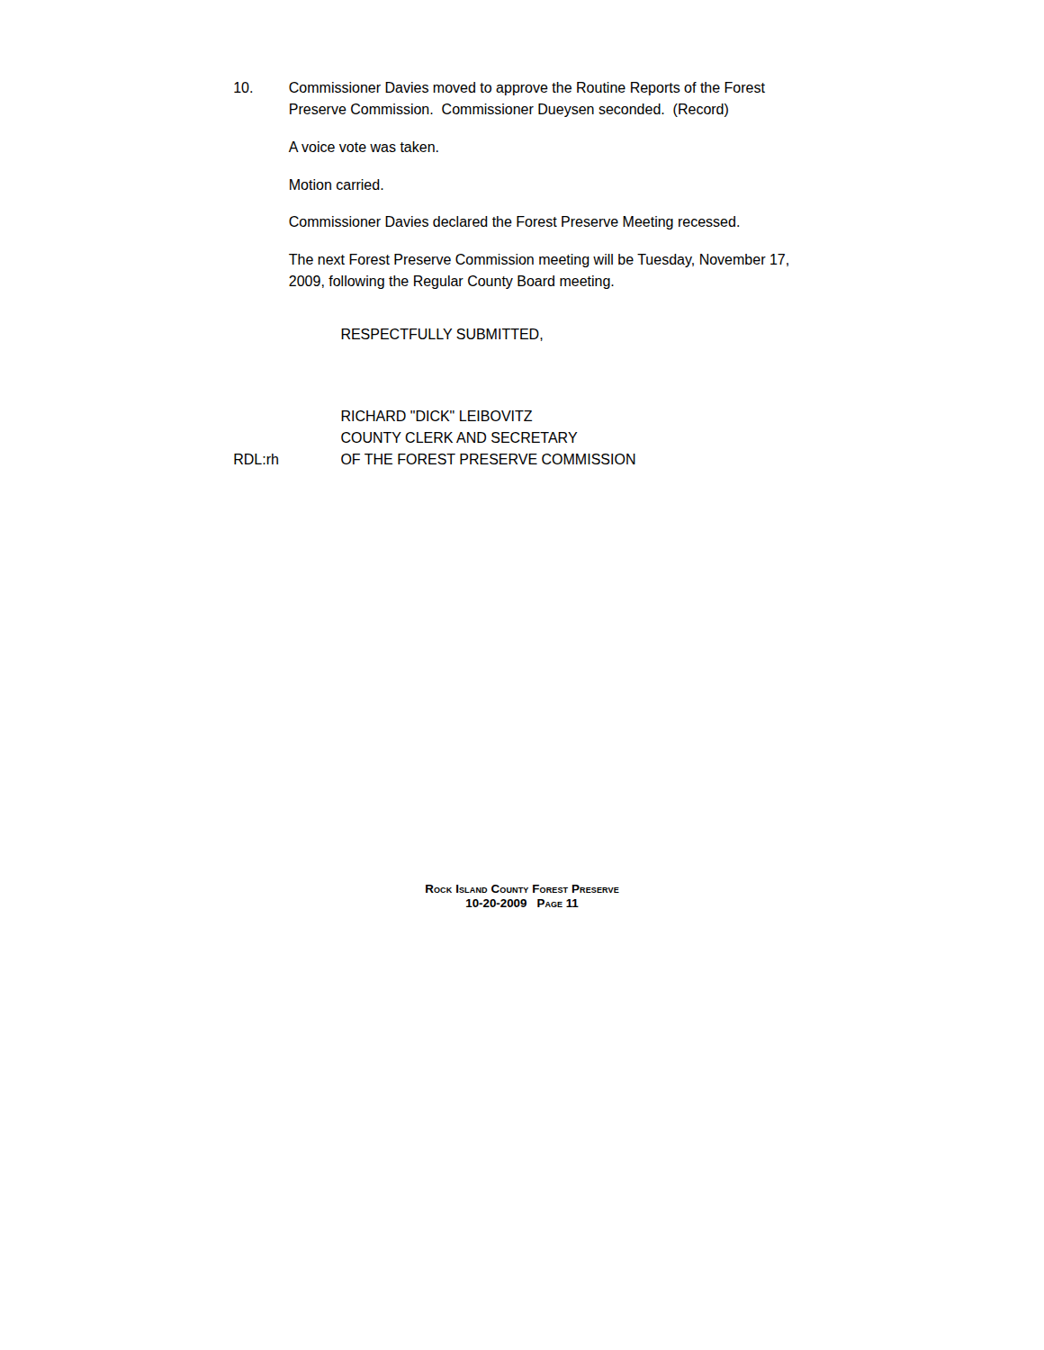10.
Commissioner Davies moved to approve the Routine Reports of the Forest Preserve Commission. Commissioner Dueysen seconded. (Record)
A voice vote was taken.
Motion carried.
Commissioner Davies declared the Forest Preserve Meeting recessed.
The next Forest Preserve Commission meeting will be Tuesday, November 17, 2009, following the Regular County Board meeting.
RESPECTFULLY SUBMITTED,
RDL:rh
RICHARD "DICK" LEIBOVITZ
COUNTY CLERK AND SECRETARY
OF THE FOREST PRESERVE COMMISSION
Rock Island County Forest Preserve
10-20-2009 Page 11